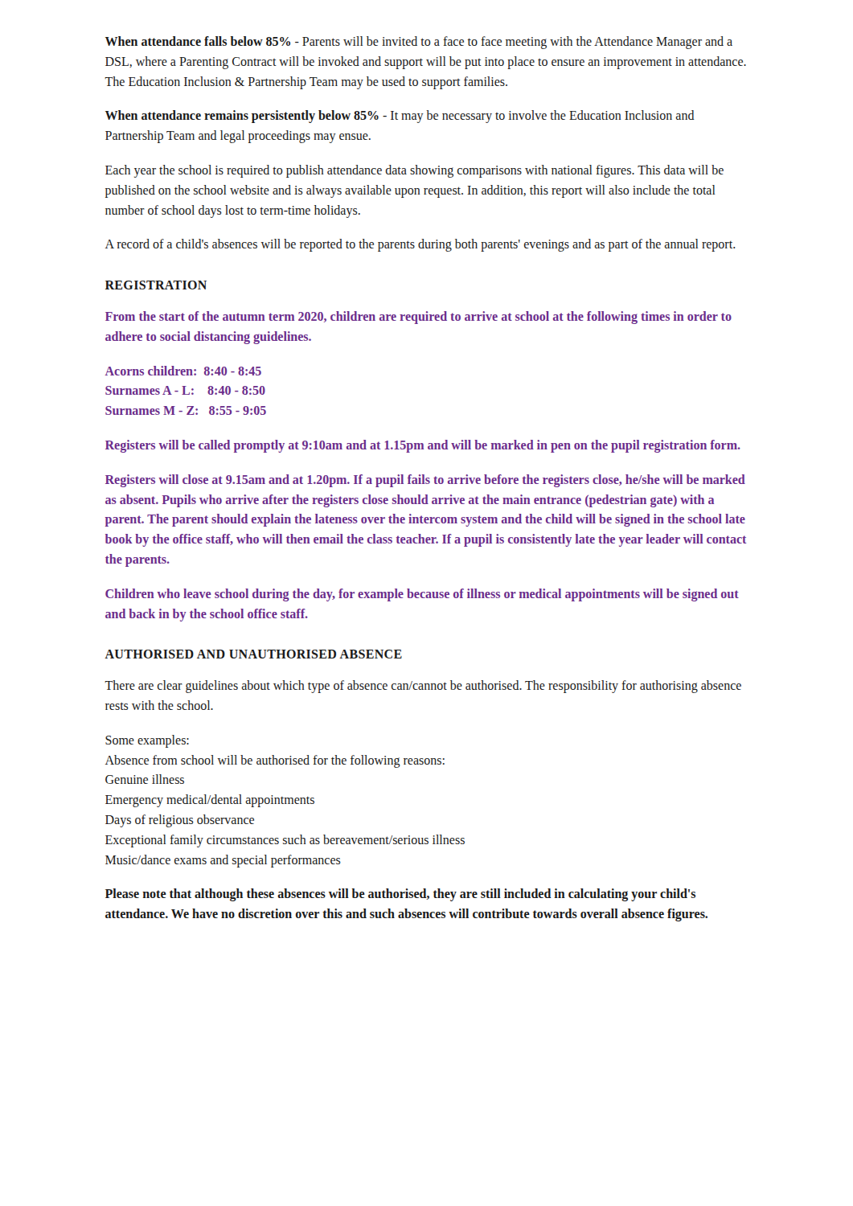When attendance falls below 85% - Parents will be invited to a face to face meeting with the Attendance Manager and a DSL, where a Parenting Contract will be invoked and support will be put into place to ensure an improvement in attendance. The Education Inclusion & Partnership Team may be used to support families.
When attendance remains persistently below 85% - It may be necessary to involve the Education Inclusion and Partnership Team and legal proceedings may ensue.
Each year the school is required to publish attendance data showing comparisons with national figures. This data will be published on the school website and is always available upon request. In addition, this report will also include the total number of school days lost to term-time holidays.
A record of a child's absences will be reported to the parents during both parents' evenings and as part of the annual report.
REGISTRATION
From the start of the autumn term 2020, children are required to arrive at school at the following times in order to adhere to social distancing guidelines.
Acorns children: 8:40 - 8:45
Surnames A - L: 8:40 - 8:50
Surnames M - Z: 8:55 - 9:05
Registers will be called promptly at 9:10am and at 1.15pm and will be marked in pen on the pupil registration form.
Registers will close at 9.15am and at 1.20pm. If a pupil fails to arrive before the registers close, he/she will be marked as absent. Pupils who arrive after the registers close should arrive at the main entrance (pedestrian gate) with a parent. The parent should explain the lateness over the intercom system and the child will be signed in the school late book by the office staff, who will then email the class teacher. If a pupil is consistently late the year leader will contact the parents.
Children who leave school during the day, for example because of illness or medical appointments will be signed out and back in by the school office staff.
AUTHORISED AND UNAUTHORISED ABSENCE
There are clear guidelines about which type of absence can/cannot be authorised. The responsibility for authorising absence rests with the school.
Some examples:
Absence from school will be authorised for the following reasons:
Genuine illness
Emergency medical/dental appointments
Days of religious observance
Exceptional family circumstances such as bereavement/serious illness
Music/dance exams and special performances
Please note that although these absences will be authorised, they are still included in calculating your child's attendance. We have no discretion over this and such absences will contribute towards overall absence figures.